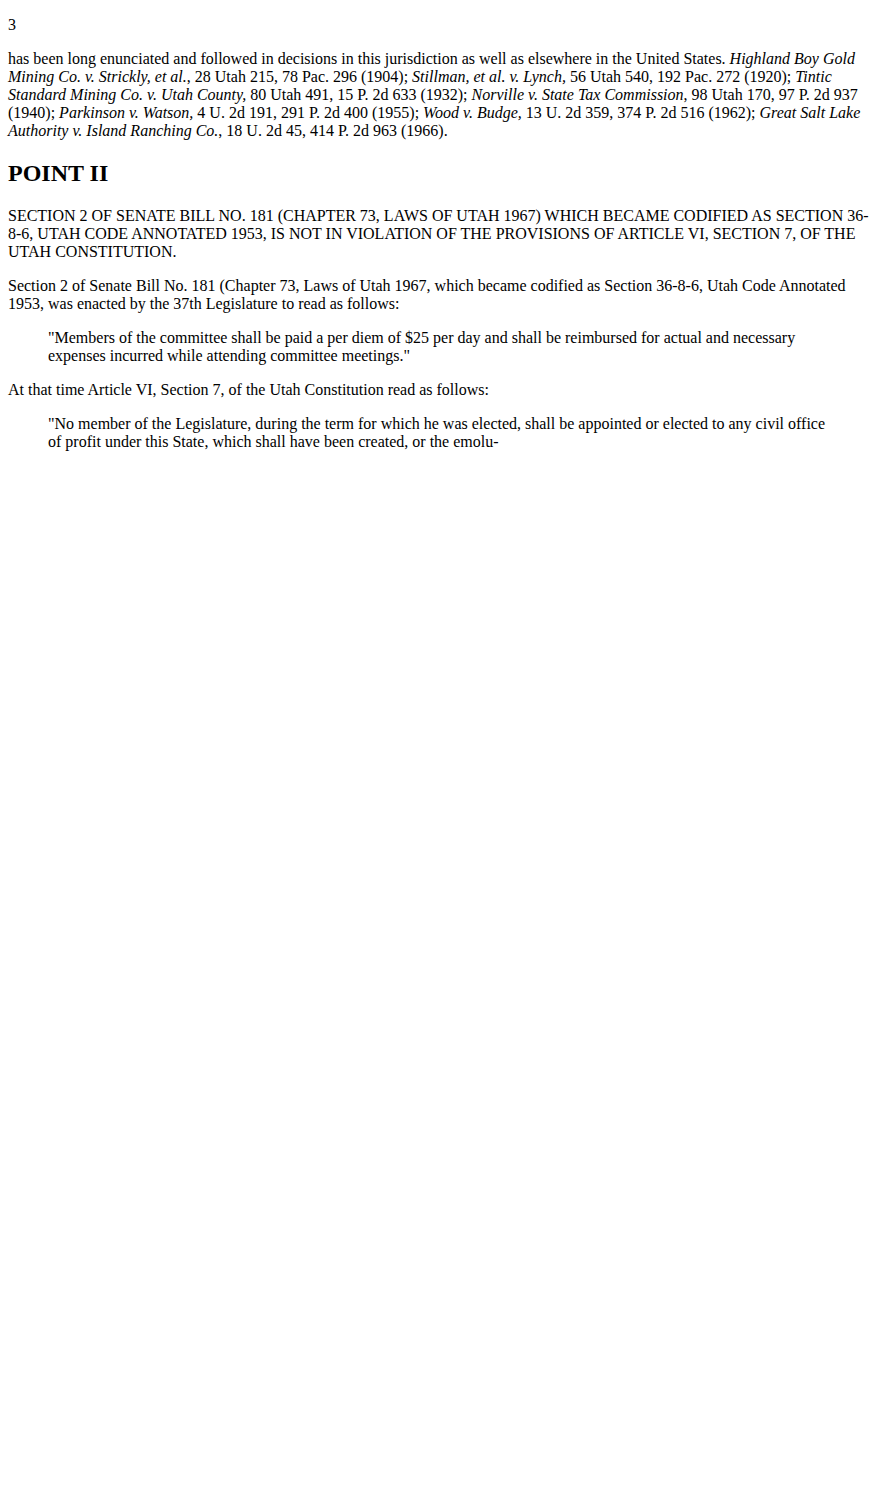3
has been long enunciated and followed in decisions in this jurisdiction as well as elsewhere in the United States. Highland Boy Gold Mining Co. v. Strickly, et al., 28 Utah 215, 78 Pac. 296 (1904); Stillman, et al. v. Lynch, 56 Utah 540, 192 Pac. 272 (1920); Tintic Standard Mining Co. v. Utah County, 80 Utah 491, 15 P. 2d 633 (1932); Norville v. State Tax Commission, 98 Utah 170, 97 P. 2d 937 (1940); Parkinson v. Watson, 4 U. 2d 191, 291 P. 2d 400 (1955); Wood v. Budge, 13 U. 2d 359, 374 P. 2d 516 (1962); Great Salt Lake Authority v. Island Ranching Co., 18 U. 2d 45, 414 P. 2d 963 (1966).
POINT II
SECTION 2 OF SENATE BILL NO. 181 (CHAPTER 73, LAWS OF UTAH 1967) WHICH BECAME CODIFIED AS SECTION 36-8-6, UTAH CODE ANNOTATED 1953, IS NOT IN VIOLATION OF THE PROVISIONS OF ARTICLE VI, SECTION 7, OF THE UTAH CONSTITUTION.
Section 2 of Senate Bill No. 181 (Chapter 73, Laws of Utah 1967, which became codified as Section 36-8-6, Utah Code Annotated 1953, was enacted by the 37th Legislature to read as follows:
"Members of the committee shall be paid a per diem of $25 per day and shall be reimbursed for actual and necessary expenses incurred while attending committee meetings."
At that time Article VI, Section 7, of the Utah Constitution read as follows:
"No member of the Legislature, during the term for which he was elected, shall be appointed or elected to any civil office of profit under this State, which shall have been created, or the emolu-